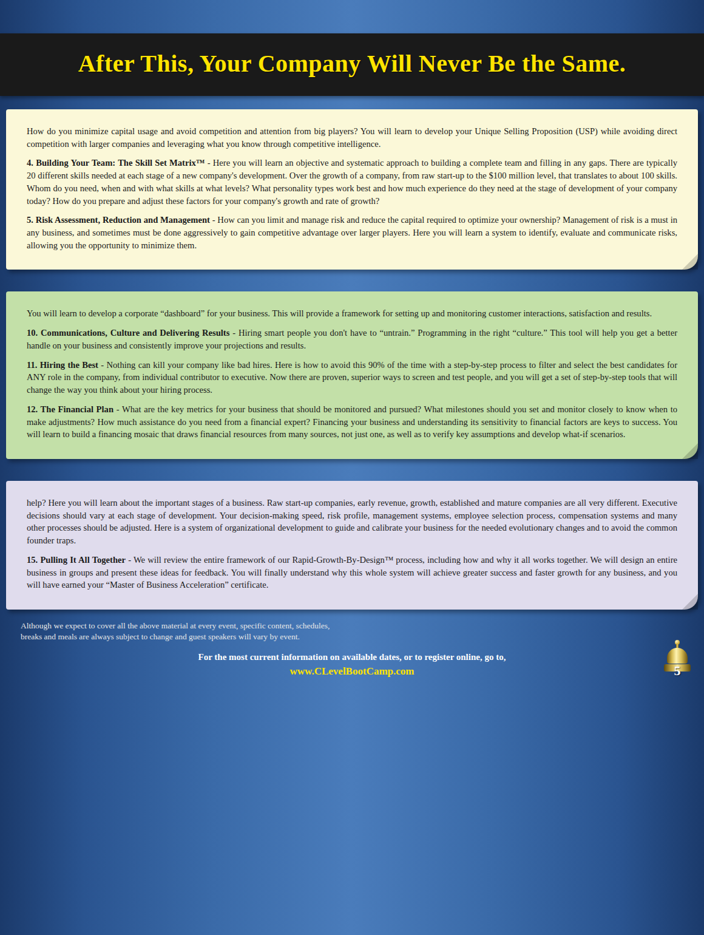After This, Your Company Will Never Be the Same.
How do you minimize capital usage and avoid competition and attention from big players? You will learn to develop your Unique Selling Proposition (USP) while avoiding direct competition with larger companies and leveraging what you know through competitive intelligence.
4. Building Your Team: The Skill Set Matrix™ - Here you will learn an objective and systematic approach to building a complete team and filling in any gaps. There are typically 20 different skills needed at each stage of a new company's development. Over the growth of a company, from raw start-up to the $100 million level, that translates to about 100 skills. Whom do you need, when and with what skills at what levels? What personality types work best and how much experience do they need at the stage of development of your company today? How do you prepare and adjust these factors for your company's growth and rate of growth?
5. Risk Assessment, Reduction and Management - How can you limit and manage risk and reduce the capital required to optimize your ownership? Management of risk is a must in any business, and sometimes must be done aggressively to gain competitive advantage over larger players. Here you will learn a system to identify, evaluate and communicate risks, allowing you the opportunity to minimize them.
You will learn to develop a corporate “dashboard” for your business. This will provide a framework for setting up and monitoring customer interactions, satisfaction and results.
10. Communications, Culture and Delivering Results - Hiring smart people you don't have to “untrain.” Programming in the right “culture.” This tool will help you get a better handle on your business and consistently improve your projections and results.
11. Hiring the Best - Nothing can kill your company like bad hires. Here is how to avoid this 90% of the time with a step-by-step process to filter and select the best candidates for ANY role in the company, from individual contributor to executive. Now there are proven, superior ways to screen and test people, and you will get a set of step-by-step tools that will change the way you think about your hiring process.
12. The Financial Plan - What are the key metrics for your business that should be monitored and pursued? What milestones should you set and monitor closely to know when to make adjustments? How much assistance do you need from a financial expert? Financing your business and understanding its sensitivity to financial factors are keys to success. You will learn to build a financing mosaic that draws financial resources from many sources, not just one, as well as to verify key assumptions and develop what-if scenarios.
help? Here you will learn about the important stages of a business. Raw start-up companies, early revenue, growth, established and mature companies are all very different. Executive decisions should vary at each stage of development. Your decision-making speed, risk profile, management systems, employee selection process, compensation systems and many other processes should be adjusted. Here is a system of organizational development to guide and calibrate your business for the needed evolutionary changes and to avoid the common founder traps.
15. Pulling It All Together - We will review the entire framework of our Rapid-Growth-By-Design™ process, including how and why it all works together. We will design an entire business in groups and present these ideas for feedback. You will finally understand why this whole system will achieve greater success and faster growth for any business, and you will have earned your “Master of Business Acceleration” certificate.
Although we expect to cover all the above material at every event, specific content, schedules,
breaks and meals are always subject to change and guest speakers will vary by event.
For the most current information on available dates, or to register online, go to, www.CLevelBootCamp.com
5